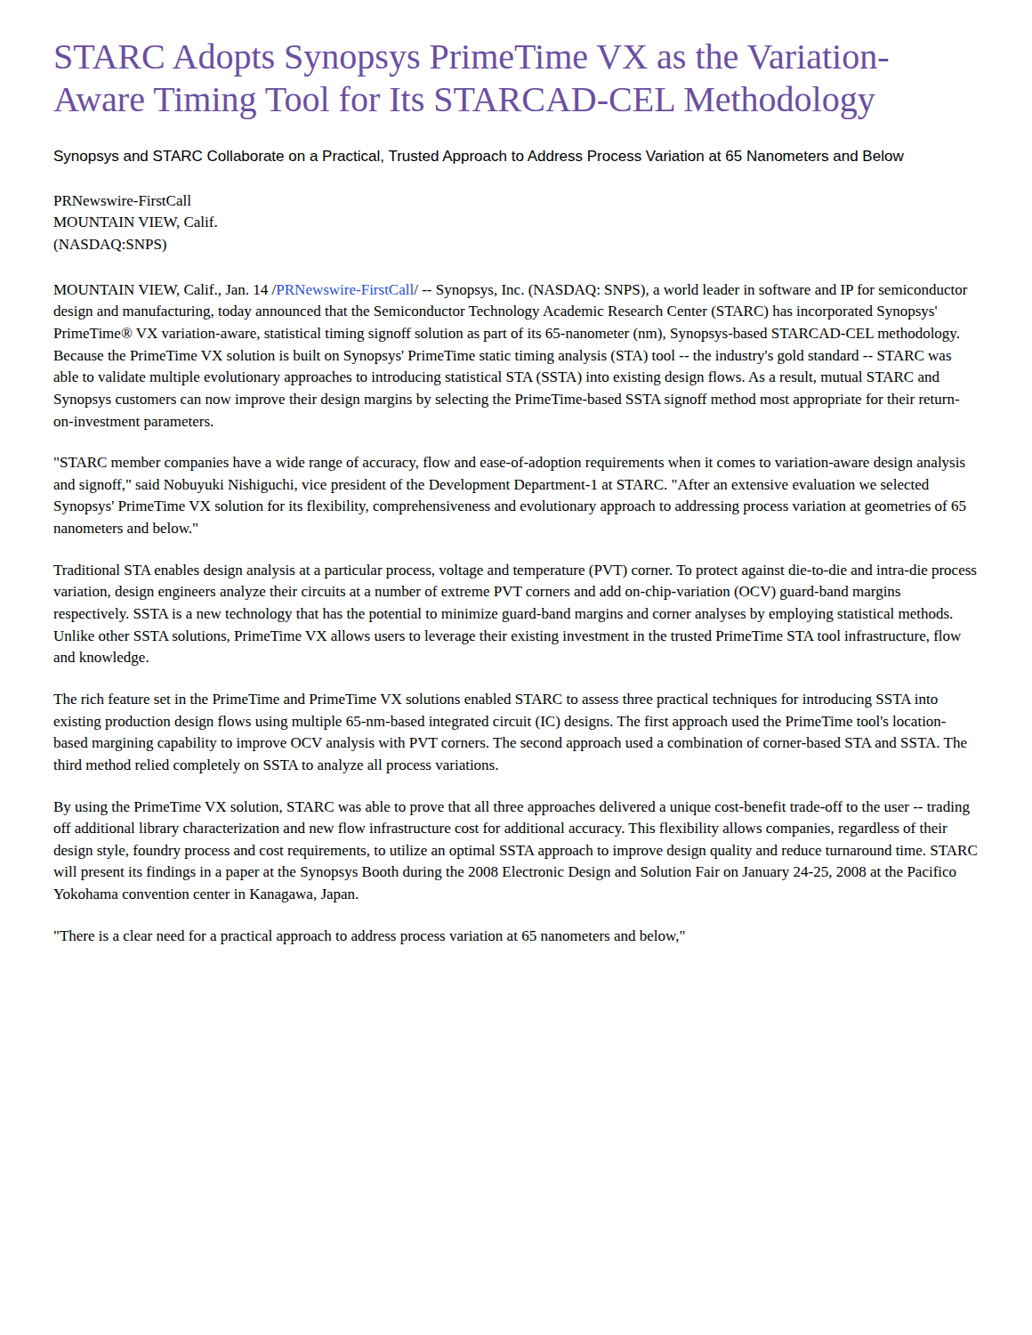STARC Adopts Synopsys PrimeTime VX as the Variation-Aware Timing Tool for Its STARCAD-CEL Methodology
Synopsys and STARC Collaborate on a Practical, Trusted Approach to Address Process Variation at 65 Nanometers and Below
PRNewswire-FirstCall MOUNTAIN VIEW, Calif. (NASDAQ:SNPS)
MOUNTAIN VIEW, Calif., Jan. 14 /PRNewswire-FirstCall/ -- Synopsys, Inc. (NASDAQ: SNPS), a world leader in software and IP for semiconductor design and manufacturing, today announced that the Semiconductor Technology Academic Research Center (STARC) has incorporated Synopsys' PrimeTime® VX variation-aware, statistical timing signoff solution as part of its 65-nanometer (nm), Synopsys-based STARCAD-CEL methodology. Because the PrimeTime VX solution is built on Synopsys' PrimeTime static timing analysis (STA) tool -- the industry's gold standard -- STARC was able to validate multiple evolutionary approaches to introducing statistical STA (SSTA) into existing design flows. As a result, mutual STARC and Synopsys customers can now improve their design margins by selecting the PrimeTime-based SSTA signoff method most appropriate for their return-on-investment parameters.
"STARC member companies have a wide range of accuracy, flow and ease-of-adoption requirements when it comes to variation-aware design analysis and signoff," said Nobuyuki Nishiguchi, vice president of the Development Department-1 at STARC. "After an extensive evaluation we selected Synopsys' PrimeTime VX solution for its flexibility, comprehensiveness and evolutionary approach to addressing process variation at geometries of 65 nanometers and below."
Traditional STA enables design analysis at a particular process, voltage and temperature (PVT) corner. To protect against die-to-die and intra-die process variation, design engineers analyze their circuits at a number of extreme PVT corners and add on-chip-variation (OCV) guard-band margins respectively. SSTA is a new technology that has the potential to minimize guard-band margins and corner analyses by employing statistical methods. Unlike other SSTA solutions, PrimeTime VX allows users to leverage their existing investment in the trusted PrimeTime STA tool infrastructure, flow and knowledge.
The rich feature set in the PrimeTime and PrimeTime VX solutions enabled STARC to assess three practical techniques for introducing SSTA into existing production design flows using multiple 65-nm-based integrated circuit (IC) designs. The first approach used the PrimeTime tool's location-based margining capability to improve OCV analysis with PVT corners. The second approach used a combination of corner-based STA and SSTA. The third method relied completely on SSTA to analyze all process variations.
By using the PrimeTime VX solution, STARC was able to prove that all three approaches delivered a unique cost-benefit trade-off to the user -- trading off additional library characterization and new flow infrastructure cost for additional accuracy. This flexibility allows companies, regardless of their design style, foundry process and cost requirements, to utilize an optimal SSTA approach to improve design quality and reduce turnaround time. STARC will present its findings in a paper at the Synopsys Booth during the 2008 Electronic Design and Solution Fair on January 24-25, 2008 at the Pacifico Yokohama convention center in Kanagawa, Japan.
"There is a clear need for a practical approach to address process variation at 65 nanometers and below,"